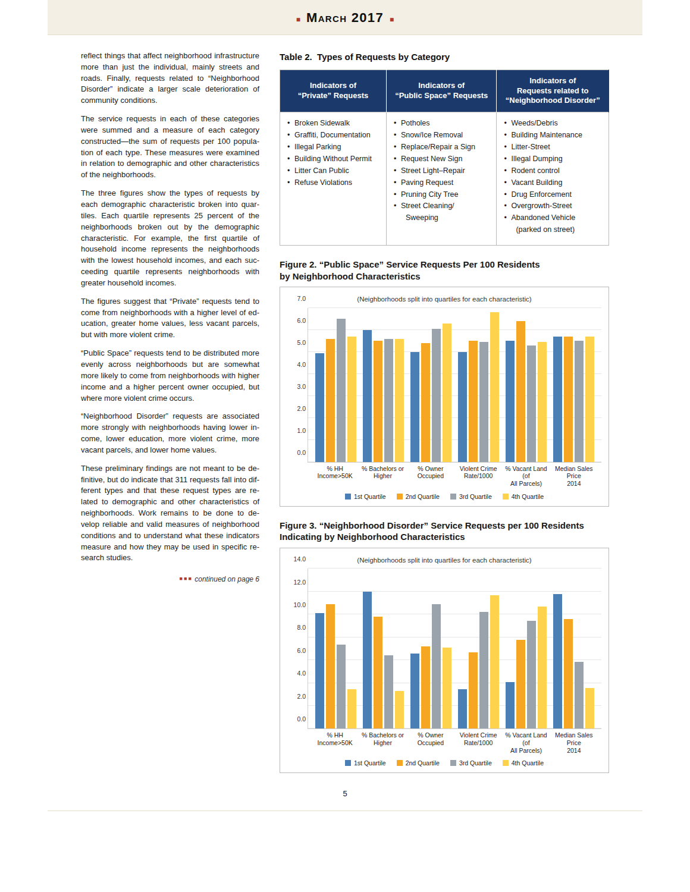■March 2017■
reflect things that affect neighborhood infrastructure more than just the individual, mainly streets and roads. Finally, requests related to “Neighborhood Disorder” indicate a larger scale deterioration of community conditions.
The service requests in each of these categories were summed and a measure of each category constructed—the sum of requests per 100 population of each type. These measures were examined in relation to demographic and other characteristics of the neighborhoods.
The three figures show the types of requests by each demographic characteristic broken into quartiles. Each quartile represents 25 percent of the neighborhoods broken out by the demographic characteristic. For example, the first quartile of household income represents the neighborhoods with the lowest household incomes, and each succeeding quartile represents neighborhoods with greater household incomes.
The figures suggest that “Private” requests tend to come from neighborhoods with a higher level of education, greater home values, less vacant parcels, but with more violent crime.
“Public Space” requests tend to be distributed more evenly across neighborhoods but are somewhat more likely to come from neighborhoods with higher income and a higher percent owner occupied, but where more violent crime occurs.
“Neighborhood Disorder” requests are associated more strongly with neighborhoods having lower income, lower education, more violent crime, more vacant parcels, and lower home values.
These preliminary findings are not meant to be definitive, but do indicate that 311 requests fall into different types and that these request types are related to demographic and other characteristics of neighborhoods. Work remains to be done to develop reliable and valid measures of neighborhood conditions and to understand what these indicators measure and how they may be used in specific research studies.
■■■ continued on page 6
Table 2. Types of Requests by Category
| Indicators of “Private” Requests | Indicators of “Public Space” Requests | Indicators of Requests related to “Neighborhood Disorder” |
| --- | --- | --- |
| Broken Sidewalk Graffiti, Documentation Illegal Parking Building Without Permit Litter Can Public Refuse Violations | Potholes Snow/Ice Removal Replace/Repair a Sign Request New Sign Street Light–Repair Paving Request Pruning City Tree Street Cleaning/ Sweeping | Weeds/Debris Building Maintenance Litter-Street Illegal Dumping Rodent control Vacant Building Drug Enforcement Overgrowth-Street Abandoned Vehicle (parked on street) |
Figure 2. “Public Space” Service Requests Per 100 Residents
by Neighborhood Characteristics
(Neighborhoods split into quartiles for each characteristic)
0.0
1.0
2.0
3.0
4.0
5.0
6.0
7.0
% HH Income>50K
% Bachelors or
Higher
% Owner Occupied
Violent Crime
Rate/1000
% Vacant Land (of
All Parcels)
Median Sales Price
2014
1st Quartile
2nd Quartile
3rd Quartile
4th Quartile
Figure 3. “Neighborhood Disorder” Service Requests per 100 Residents
Indicating by Neighborhood Characteristics
(Neighborhoods split into quartiles for each characteristic)
0.0
2.0
4.0
6.0
8.0
10.0
12.0
14.0
% HH Income>50K
% Bachelors or
Higher
% Owner Occupied
Violent Crime
Rate/1000
% Vacant Land (of
All Parcels)
Median Sales Price
2014
1st Quartile
2nd Quartile
3rd Quartile
4th Quartile
5